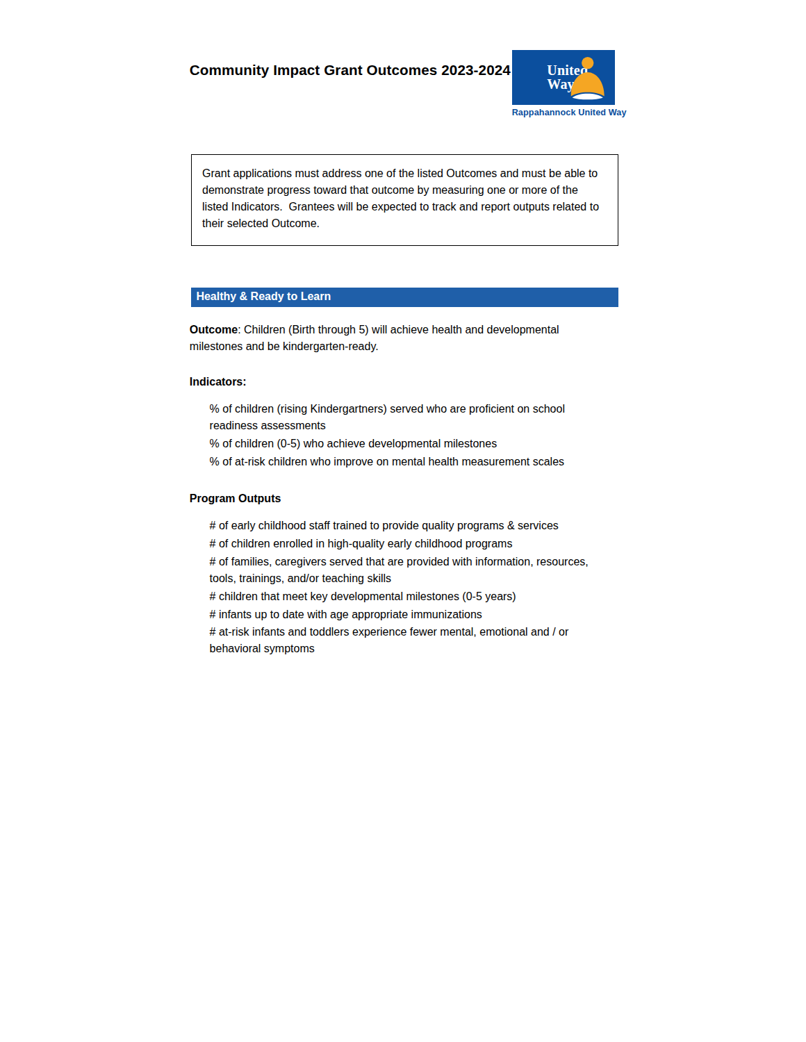Community Impact Grant Outcomes 2023-2024
United
Way®
Rappahannock United Way
Grant applications must address one of the listed Outcomes and must be able to demonstrate progress toward that outcome by measuring one or more of the listed Indicators. Grantees will be expected to track and report outputs related to their selected Outcome.
Healthy & Ready to Learn
Outcome: Children (Birth through 5) will achieve health and developmental milestones and be kindergarten-ready.
Indicators:
% of children (rising Kindergartners) served who are proficient on school readiness assessments
% of children (0-5) who achieve developmental milestones
% of at-risk children who improve on mental health measurement scales
Program Outputs
# of early childhood staff trained to provide quality programs & services
# of children enrolled in high-quality early childhood programs
# of families, caregivers served that are provided with information, resources, tools, trainings, and/or teaching skills
# children that meet key developmental milestones (0-5 years)
# infants up to date with age appropriate immunizations
# at-risk infants and toddlers experience fewer mental, emotional and / or behavioral symptoms